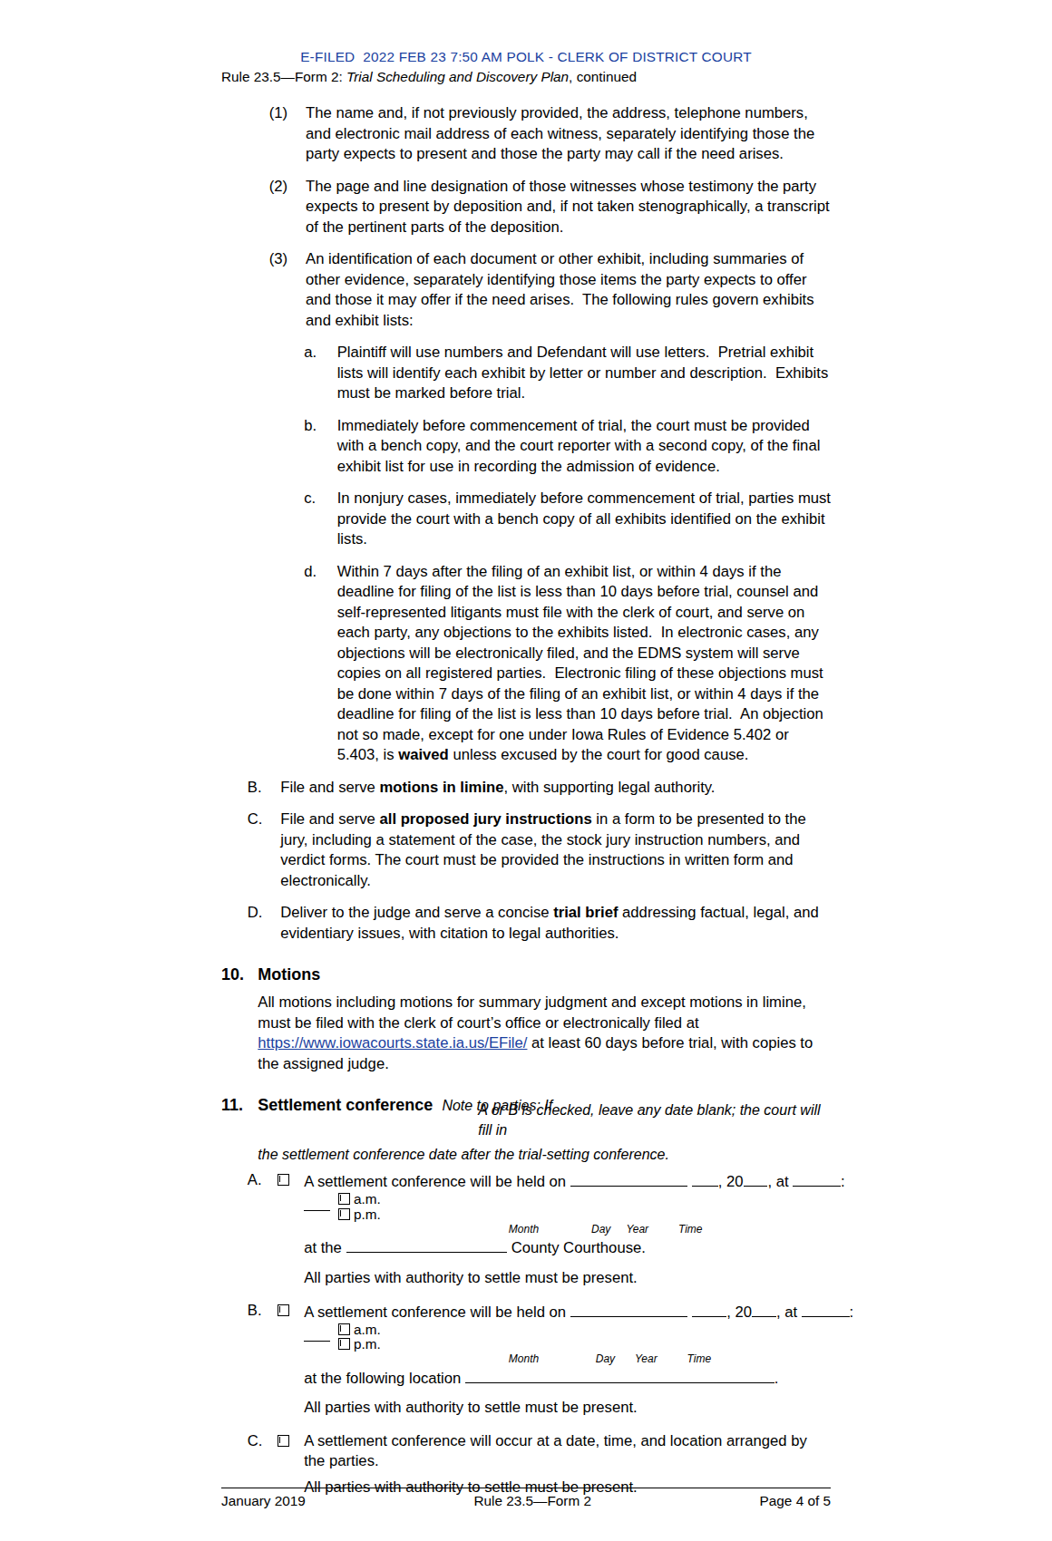E-FILED 2022 FEB 23 7:50 AM POLK - CLERK OF DISTRICT COURT
Rule 23.5—Form 2: Trial Scheduling and Discovery Plan, continued
(1)
The name and, if not previously provided, the address, telephone numbers, and electronic mail address of each witness, separately identifying those the party expects to present and those the party may call if the need arises.
(2)
The page and line designation of those witnesses whose testimony the party expects to present by deposition and, if not taken stenographically, a transcript of the pertinent parts of the deposition.
(3)
An identification of each document or other exhibit, including summaries of other evidence, separately identifying those items the party expects to offer and those it may offer if the need arises. The following rules govern exhibits and exhibit lists:
a.
Plaintiff will use numbers and Defendant will use letters. Pretrial exhibit lists will identify each exhibit by letter or number and description. Exhibits must be marked before trial.
b.
Immediately before commencement of trial, the court must be provided with a bench copy, and the court reporter with a second copy, of the final exhibit list for use in recording the admission of evidence.
c.
In nonjury cases, immediately before commencement of trial, parties must provide the court with a bench copy of all exhibits identified on the exhibit lists.
d.
Within 7 days after the filing of an exhibit list, or within 4 days if the deadline for filing of the list is less than 10 days before trial, counsel and self-represented litigants must file with the clerk of court, and serve on each party, any objections to the exhibits listed. In electronic cases, any objections will be electronically filed, and the EDMS system will serve copies on all registered parties. Electronic filing of these objections must be done within 7 days of the filing of an exhibit list, or within 4 days if the deadline for filing of the list is less than 10 days before trial. An objection not so made, except for one under Iowa Rules of Evidence 5.402 or 5.403, is waived unless excused by the court for good cause.
B.
File and serve motions in limine, with supporting legal authority.
C.
File and serve all proposed jury instructions in a form to be presented to the jury, including a statement of the case, the stock jury instruction numbers, and verdict forms. The court must be provided the instructions in written form and electronically.
D.
Deliver to the judge and serve a concise trial brief addressing factual, legal, and evidentiary issues, with citation to legal authorities.
10. Motions
All motions including motions for summary judgment and except motions in limine, must be filed with the clerk of court’s office or electronically filed at https://www.iowacourts.state.ia.us/EFile/ at least 60 days before trial, with copies to the assigned judge.
11. Settlement conference Note to parties: If
A or B is checked, leave any date blank; the court will fill in
the settlement conference date after the trial-setting conference.
A.
A settlement conference will be held on , 20 , at :
a.m.
p.m.
Month Day Year Time
at the County Courthouse.
All parties with authority to settle must be present.
B.
A settlement conference will be held on , 20 , at :
a.m.
p.m.
Month Day Year Time
at the following location .
All parties with authority to settle must be present.
C.
A settlement conference will occur at a date, time, and location arranged by the parties.
All parties with authority to settle must be present.
January 2019
Rule 23.5—Form 2
Page 4 of 5